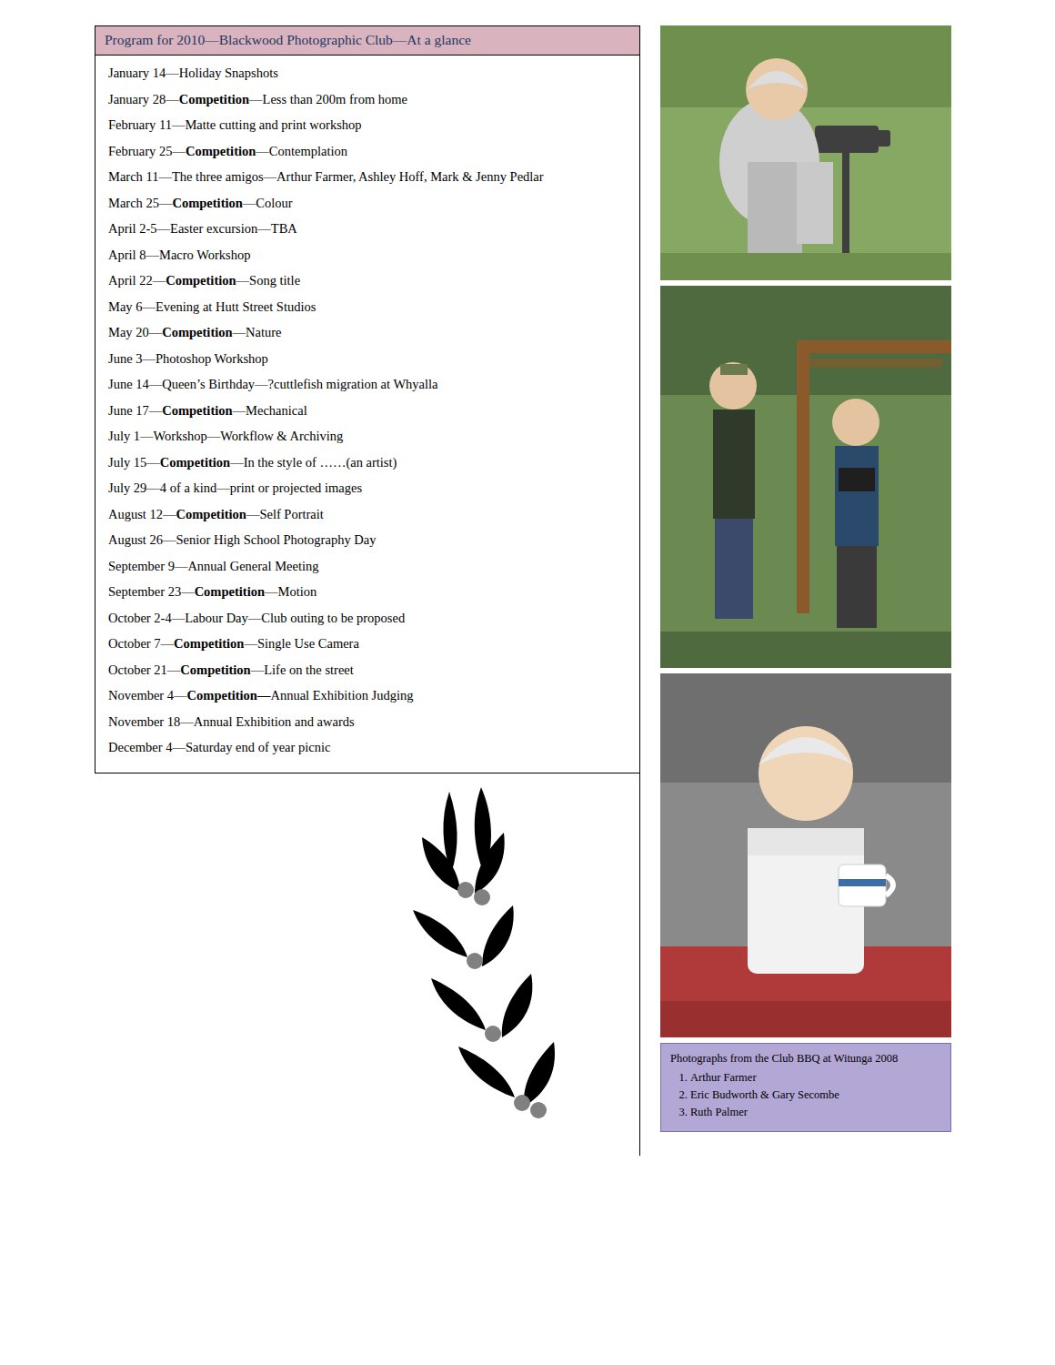Program for 2010—Blackwood Photographic Club—At a glance
January 14—Holiday Snapshots
January 28—Competition—Less than 200m from home
February 11—Matte cutting and print workshop
February 25—Competition—Contemplation
March 11—The three amigos—Arthur Farmer, Ashley Hoff, Mark & Jenny Pedlar
March 25—Competition—Colour
April 2-5—Easter excursion—TBA
April 8—Macro Workshop
April 22—Competition—Song title
May 6—Evening at Hutt Street Studios
May 20—Competition—Nature
June 3—Photoshop Workshop
June 14—Queen’s Birthday—?cuttlefish migration at Whyalla
June 17—Competition—Mechanical
July 1—Workshop—Workflow & Archiving
July 15—Competition—In the style of ……(an artist)
July 29—4 of a kind—print or projected images
August 12—Competition—Self Portrait
August 26—Senior High School Photography Day
September 9—Annual General Meeting
September 23—Competition—Motion
October 2-4—Labour Day—Club outing to be proposed
October 7—Competition—Single Use Camera
October 21—Competition—Life on the street
November 4—Competition—Annual Exhibition Judging
November 18—Annual Exhibition and awards
December 4—Saturday end of year picnic
Photographs from the Club BBQ at Witunga 2008
Arthur Farmer
Eric Budworth & Gary Secombe
Ruth Palmer